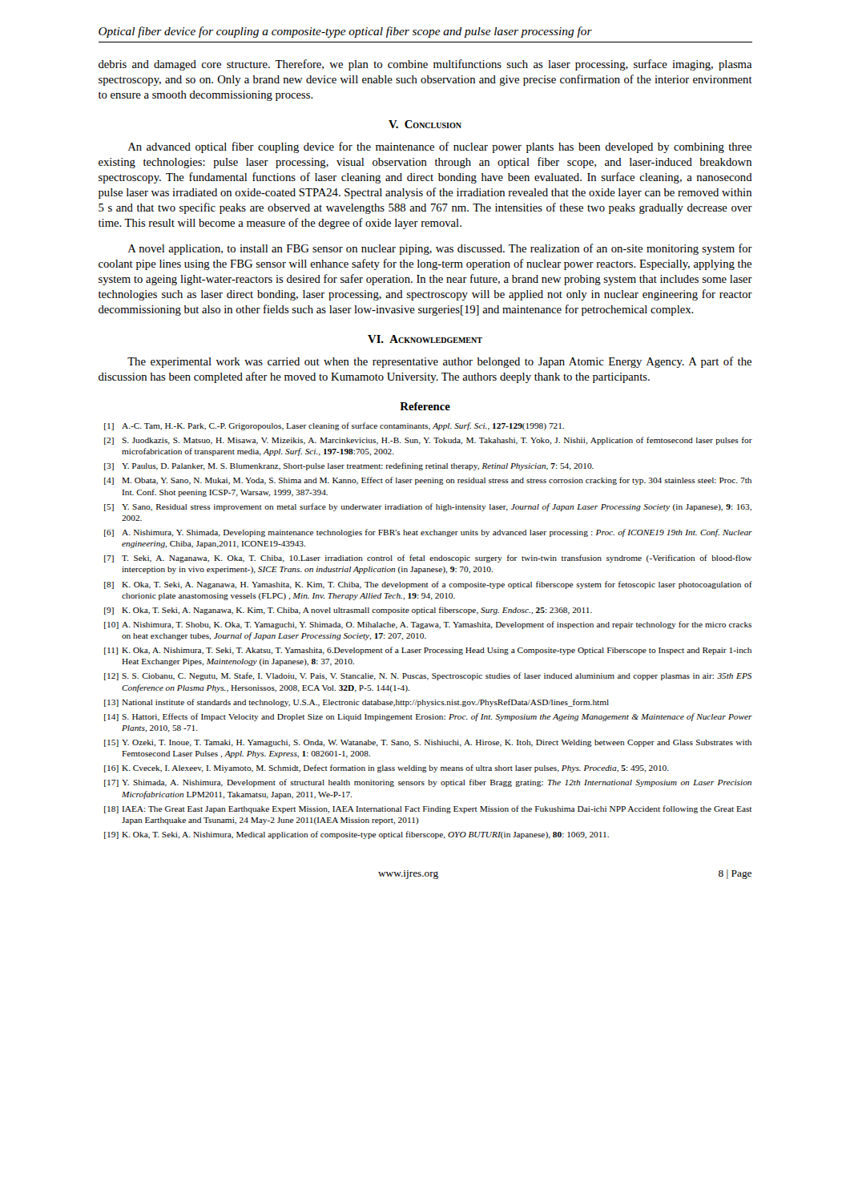Optical fiber device for coupling a composite-type optical fiber scope and pulse laser processing for
debris and damaged core structure. Therefore, we plan to combine multifunctions such as laser processing, surface imaging, plasma spectroscopy, and so on. Only a brand new device will enable such observation and give precise confirmation of the interior environment to ensure a smooth decommissioning process.
V. Conclusion
An advanced optical fiber coupling device for the maintenance of nuclear power plants has been developed by combining three existing technologies: pulse laser processing, visual observation through an optical fiber scope, and laser-induced breakdown spectroscopy. The fundamental functions of laser cleaning and direct bonding have been evaluated. In surface cleaning, a nanosecond pulse laser was irradiated on oxide-coated STPA24. Spectral analysis of the irradiation revealed that the oxide layer can be removed within 5 s and that two specific peaks are observed at wavelengths 588 and 767 nm. The intensities of these two peaks gradually decrease over time. This result will become a measure of the degree of oxide layer removal.
A novel application, to install an FBG sensor on nuclear piping, was discussed. The realization of an on-site monitoring system for coolant pipe lines using the FBG sensor will enhance safety for the long-term operation of nuclear power reactors. Especially, applying the system to ageing light-water-reactors is desired for safer operation. In the near future, a brand new probing system that includes some laser technologies such as laser direct bonding, laser processing, and spectroscopy will be applied not only in nuclear engineering for reactor decommissioning but also in other fields such as laser low-invasive surgeries[19] and maintenance for petrochemical complex.
VI. Acknowledgement
The experimental work was carried out when the representative author belonged to Japan Atomic Energy Agency. A part of the discussion has been completed after he moved to Kumamoto University. The authors deeply thank to the participants.
Reference
A.-C. Tam, H.-K. Park, C.-P. Grigoropoulos, Laser cleaning of surface contaminants, Appl. Surf. Sci., 127-129(1998) 721.
S. Juodkazis, S. Matsuo, H. Misawa, V. Mizeikis, A. Marcinkevicius, H.-B. Sun, Y. Tokuda, M. Takahashi, T. Yoko, J. Nishii, Application of femtosecond laser pulses for microfabrication of transparent media, Appl. Surf. Sci., 197-198:705, 2002.
Y. Paulus, D. Palanker, M. S. Blumenkranz, Short-pulse laser treatment: redefining retinal therapy, Retinal Physician, 7: 54, 2010.
M. Obata, Y. Sano, N. Mukai, M. Yoda, S. Shima and M. Kanno, Effect of laser peening on residual stress and stress corrosion cracking for typ. 304 stainless steel: Proc. 7th Int. Conf. Shot peening ICSP-7, Warsaw, 1999, 387-394.
Y. Sano, Residual stress improvement on metal surface by underwater irradiation of high-intensity laser, Journal of Japan Laser Processing Society (in Japanese), 9: 163, 2002.
A. Nishimura, Y. Shimada, Developing maintenance technologies for FBR's heat exchanger units by advanced laser processing : Proc. of ICONE19 19th Int. Conf. Nuclear engineering, Chiba, Japan,2011, ICONE19-43943.
T. Seki, A. Naganawa, K. Oka, T. Chiba, 10.Laser irradiation control of fetal endoscopic surgery for twin-twin transfusion syndrome (-Verification of blood-flow interception by in vivo experiment-), SICE Trans. on industrial Application (in Japanese), 9: 70, 2010.
K. Oka, T. Seki, A. Naganawa, H. Yamashita, K. Kim, T. Chiba, The development of a composite-type optical fiberscope system for fetoscopic laser photocoagulation of chorionic plate anastomosing vessels (FLPC) , Min. Inv. Therapy Allied Tech., 19: 94, 2010.
K. Oka, T. Seki, A. Naganawa, K. Kim, T. Chiba, A novel ultrasmall composite optical fiberscope, Surg. Endosc., 25: 2368, 2011.
A. Nishimura, T. Shobu, K. Oka, T. Yamaguchi, Y. Shimada, O. Mihalache, A. Tagawa, T. Yamashita, Development of inspection and repair technology for the micro cracks on heat exchanger tubes, Journal of Japan Laser Processing Society, 17: 207, 2010.
K. Oka, A. Nishimura, T. Seki, T. Akatsu, T. Yamashita, 6.Development of a Laser Processing Head Using a Composite-type Optical Fiberscope to Inspect and Repair 1-inch Heat Exchanger Pipes, Maintenology (in Japanese), 8: 37, 2010.
S. S. Ciobanu, C. Negutu, M. Stafe, I. Vladoiu, V. Pais, V. Stancalie, N. N. Puscas, Spectroscopic studies of laser induced aluminium and copper plasmas in air: 35th EPS Conference on Plasma Phys., Hersonissos, 2008, ECA Vol. 32D, P-5. 144(1-4).
National institute of standards and technology, U.S.A., Electronic database,http://physics.nist.gov./PhysRefData/ASD/lines_form.html
S. Hattori, Effects of Impact Velocity and Droplet Size on Liquid Impingement Erosion: Proc. of Int. Symposium the Ageing Management & Maintenace of Nuclear Power Plants, 2010, 58 -71.
Y. Ozeki, T. Inoue, T. Tamaki, H. Yamaguchi, S. Onda, W. Watanabe, T. Sano, S. Nishiuchi, A. Hirose, K. Itoh, Direct Welding between Copper and Glass Substrates with Femtosecond Laser Pulses , Appl. Phys. Express, 1: 082601-1, 2008.
K. Cvecek, I. Alexeev, I. Miyamoto, M. Schmidt, Defect formation in glass welding by means of ultra short laser pulses, Phys. Procedia, 5: 495, 2010.
Y. Shimada, A. Nishimura, Development of structural health monitoring sensors by optical fiber Bragg grating: The 12th International Symposium on Laser Precision Microfabrication LPM2011, Takamatsu, Japan, 2011, We-P-17.
IAEA: The Great East Japan Earthquake Expert Mission, IAEA International Fact Finding Expert Mission of the Fukushima Dai-ichi NPP Accident following the Great East Japan Earthquake and Tsunami, 24 May-2 June 2011(IAEA Mission report, 2011)
K. Oka, T. Seki, A. Nishimura, Medical application of composite-type optical fiberscope, OYO BUTURI(in Japanese), 80: 1069, 2011.
www.ijres.org 8 | Page